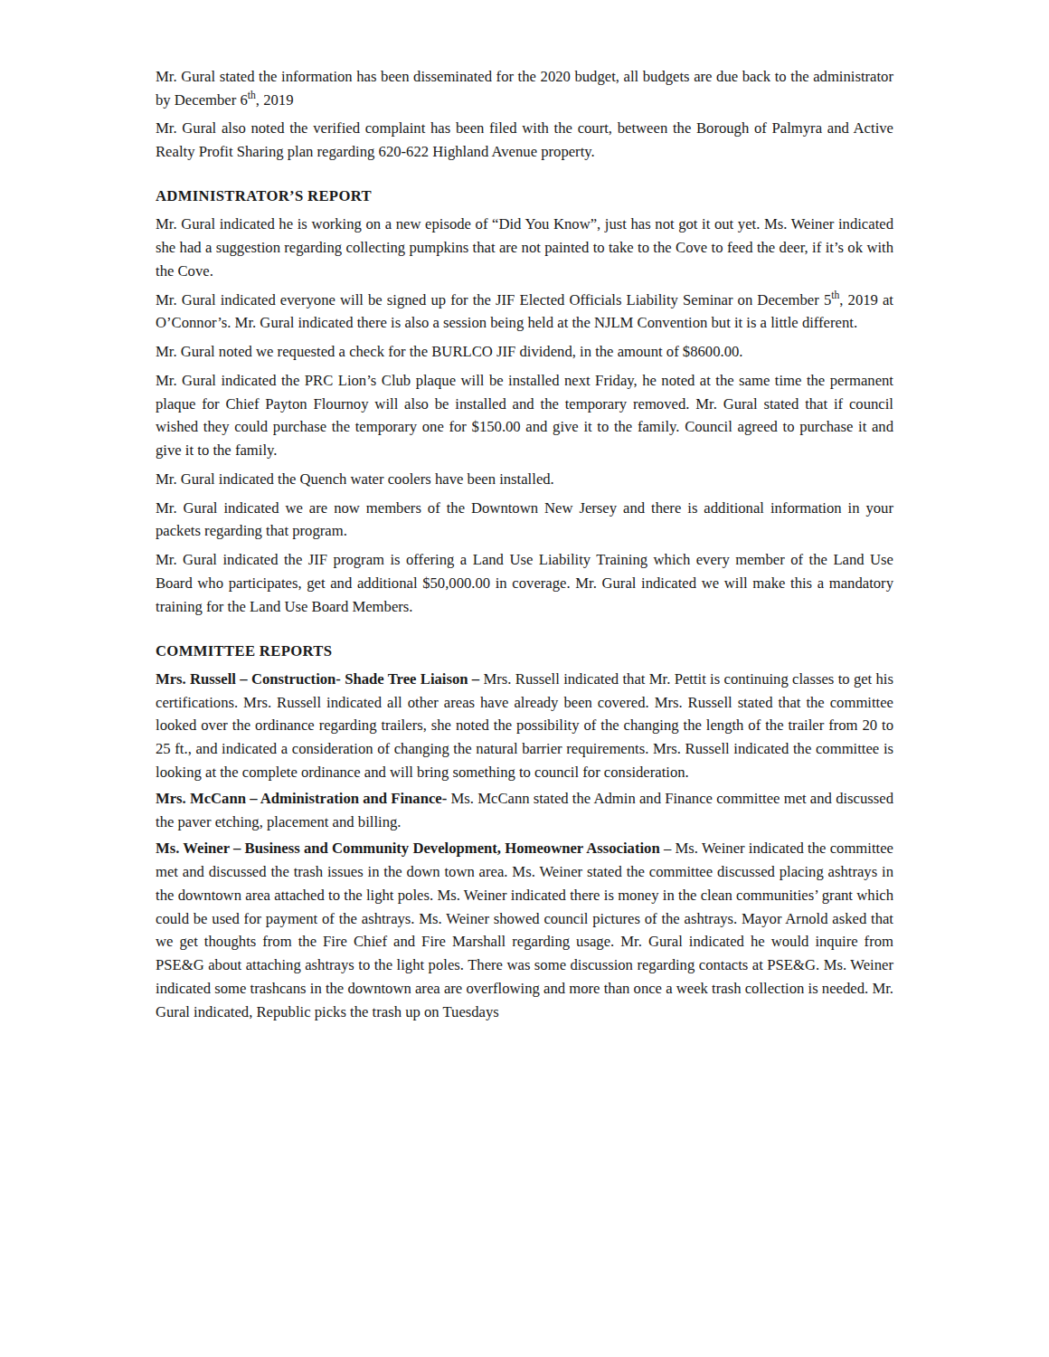Mr. Gural stated the information has been disseminated for the 2020 budget, all budgets are due back to the administrator by December 6th, 2019
Mr. Gural also noted the verified complaint has been filed with the court, between the Borough of Palmyra and Active Realty Profit Sharing plan regarding 620-622 Highland Avenue property.
ADMINISTRATOR’S REPORT
Mr. Gural indicated he is working on a new episode of “Did You Know”, just has not got it out yet. Ms. Weiner indicated she had a suggestion regarding collecting pumpkins that are not painted to take to the Cove to feed the deer, if it’s ok with the Cove.
Mr. Gural indicated everyone will be signed up for the JIF Elected Officials Liability Seminar on December 5th, 2019 at O’Connor’s. Mr. Gural indicated there is also a session being held at the NJLM Convention but it is a little different.
Mr. Gural noted we requested a check for the BURLCO JIF dividend, in the amount of $8600.00.
Mr. Gural indicated the PRC Lion’s Club plaque will be installed next Friday, he noted at the same time the permanent plaque for Chief Payton Flournoy will also be installed and the temporary removed. Mr. Gural stated that if council wished they could purchase the temporary one for $150.00 and give it to the family. Council agreed to purchase it and give it to the family.
Mr. Gural indicated the Quench water coolers have been installed.
Mr. Gural indicated we are now members of the Downtown New Jersey and there is additional information in your packets regarding that program.
Mr. Gural indicated the JIF program is offering a Land Use Liability Training which every member of the Land Use Board who participates, get and additional $50,000.00 in coverage. Mr. Gural indicated we will make this a mandatory training for the Land Use Board Members.
COMMITTEE REPORTS
Mrs. Russell – Construction- Shade Tree Liaison – Mrs. Russell indicated that Mr. Pettit is continuing classes to get his certifications. Mrs. Russell indicated all other areas have already been covered. Mrs. Russell stated that the committee looked over the ordinance regarding trailers, she noted the possibility of the changing the length of the trailer from 20 to 25 ft., and indicated a consideration of changing the natural barrier requirements. Mrs. Russell indicated the committee is looking at the complete ordinance and will bring something to council for consideration.
Mrs. McCann – Administration and Finance- Ms. McCann stated the Admin and Finance committee met and discussed the paver etching, placement and billing.
Ms. Weiner – Business and Community Development, Homeowner Association – Ms. Weiner indicated the committee met and discussed the trash issues in the down town area. Ms. Weiner stated the committee discussed placing ashtrays in the downtown area attached to the light poles. Ms. Weiner indicated there is money in the clean communities’ grant which could be used for payment of the ashtrays. Ms. Weiner showed council pictures of the ashtrays. Mayor Arnold asked that we get thoughts from the Fire Chief and Fire Marshall regarding usage. Mr. Gural indicated he would inquire from PSE&G about attaching ashtrays to the light poles. There was some discussion regarding contacts at PSE&G. Ms. Weiner indicated some trashcans in the downtown area are overflowing and more than once a week trash collection is needed. Mr. Gural indicated, Republic picks the trash up on Tuesdays